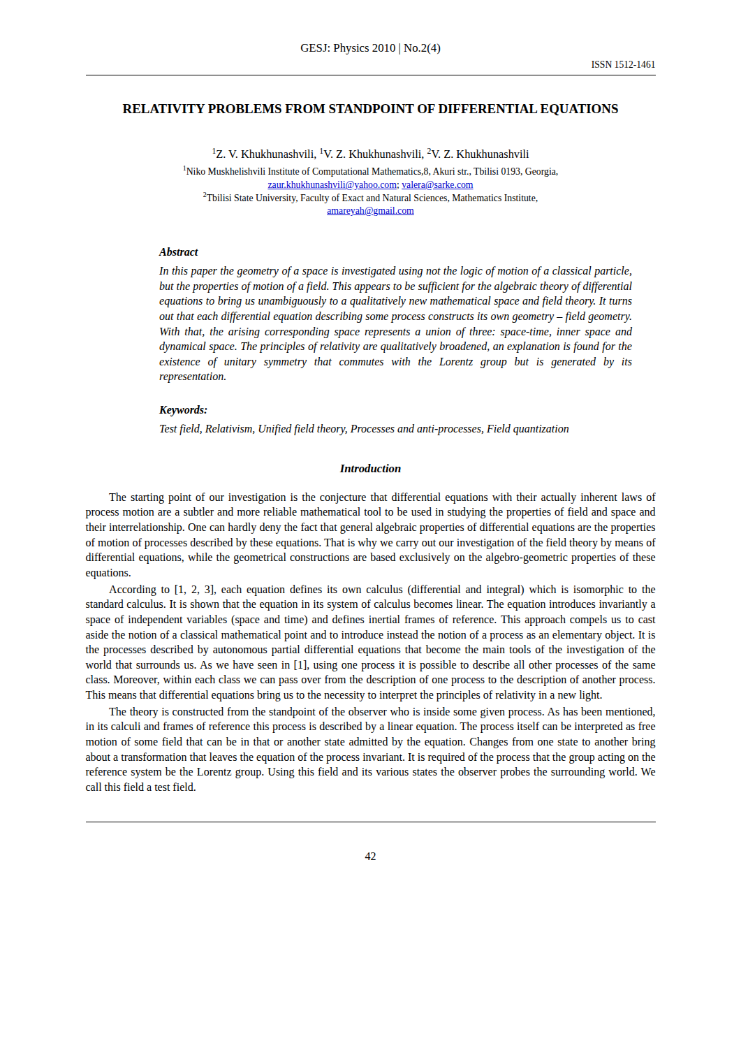GESJ: Physics 2010 | No.2(4)
ISSN 1512-1461
Relativity Problems from Standpoint of Differential Equations
1Z. V. Khukhunashvili, 1V. Z. Khukhunashvili, 2V. Z. Khukhunashvili
1Niko Muskhelishvili Institute of Computational Mathematics,8, Akuri str., Tbilisi 0193, Georgia,
zaur.khukhunashvili@yahoo.com; valera@sarke.com
2Tbilisi State University, Faculty of Exact and Natural Sciences, Mathematics Institute,
amareyah@gmail.com
Abstract
In this paper the geometry of a space is investigated using not the logic of motion of a classical particle, but the properties of motion of a field. This appears to be sufficient for the algebraic theory of differential equations to bring us unambiguously to a qualitatively new mathematical space and field theory. It turns out that each differential equation describing some process constructs its own geometry – field geometry. With that, the arising corresponding space represents a union of three: space-time, inner space and dynamical space. The principles of relativity are qualitatively broadened, an explanation is found for the existence of unitary symmetry that commutes with the Lorentz group but is generated by its representation.
Keywords:
Test field, Relativism, Unified field theory, Processes and anti-processes, Field quantization
Introduction
The starting point of our investigation is the conjecture that differential equations with their actually inherent laws of process motion are a subtler and more reliable mathematical tool to be used in studying the properties of field and space and their interrelationship. One can hardly deny the fact that general algebraic properties of differential equations are the properties of motion of processes described by these equations. That is why we carry out our investigation of the field theory by means of differential equations, while the geometrical constructions are based exclusively on the algebro-geometric properties of these equations.
According to [1, 2, 3], each equation defines its own calculus (differential and integral) which is isomorphic to the standard calculus. It is shown that the equation in its system of calculus becomes linear. The equation introduces invariantly a space of independent variables (space and time) and defines inertial frames of reference. This approach compels us to cast aside the notion of a classical mathematical point and to introduce instead the notion of a process as an elementary object. It is the processes described by autonomous partial differential equations that become the main tools of the investigation of the world that surrounds us. As we have seen in [1], using one process it is possible to describe all other processes of the same class. Moreover, within each class we can pass over from the description of one process to the description of another process. This means that differential equations bring us to the necessity to interpret the principles of relativity in a new light.
The theory is constructed from the standpoint of the observer who is inside some given process. As has been mentioned, in its calculi and frames of reference this process is described by a linear equation. The process itself can be interpreted as free motion of some field that can be in that or another state admitted by the equation. Changes from one state to another bring about a transformation that leaves the equation of the process invariant. It is required of the process that the group acting on the reference system be the Lorentz group. Using this field and its various states the observer probes the surrounding world. We call this field a test field.
42